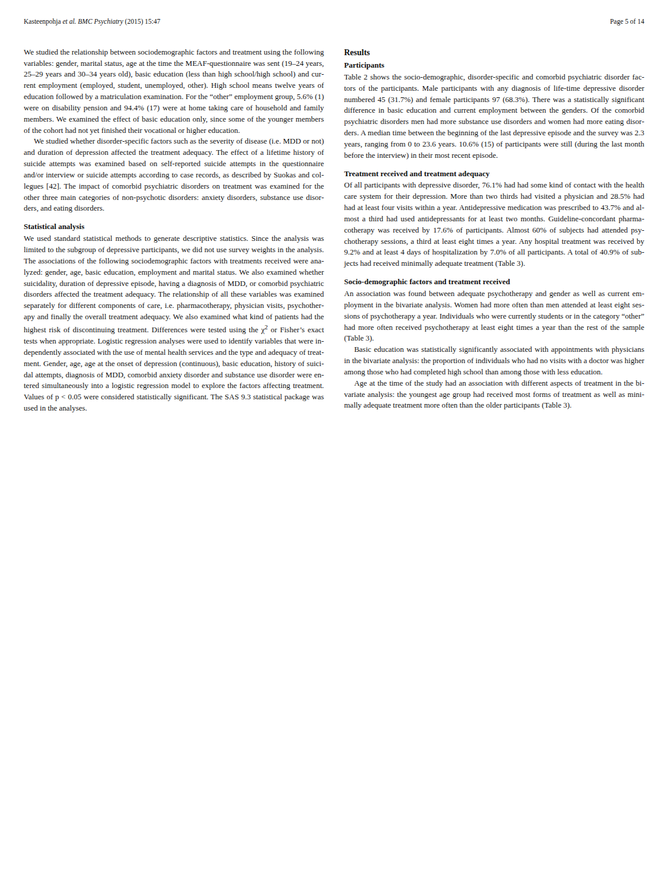Kasteenpohja et al. BMC Psychiatry (2015) 15:47
Page 5 of 14
We studied the relationship between sociodemographic factors and treatment using the following variables: gender, marital status, age at the time the MEAF-questionnaire was sent (19–24 years, 25–29 years and 30–34 years old), basic education (less than high school/high school) and current employment (employed, student, unemployed, other). High school means twelve years of education followed by a matriculation examination. For the “other” employment group, 5.6% (1) were on disability pension and 94.4% (17) were at home taking care of household and family members. We examined the effect of basic education only, since some of the younger members of the cohort had not yet finished their vocational or higher education.
We studied whether disorder-specific factors such as the severity of disease (i.e. MDD or not) and duration of depression affected the treatment adequacy. The effect of a lifetime history of suicide attempts was examined based on self-reported suicide attempts in the questionnaire and/or interview or suicide attempts according to case records, as described by Suokas and collegues [42]. The impact of comorbid psychiatric disorders on treatment was examined for the other three main categories of non-psychotic disorders: anxiety disorders, substance use disorders, and eating disorders.
Statistical analysis
We used standard statistical methods to generate descriptive statistics. Since the analysis was limited to the subgroup of depressive participants, we did not use survey weights in the analysis. The associations of the following sociodemographic factors with treatments received were analyzed: gender, age, basic education, employment and marital status. We also examined whether suicidality, duration of depressive episode, having a diagnosis of MDD, or comorbid psychiatric disorders affected the treatment adequacy. The relationship of all these variables was examined separately for different components of care, i.e. pharmacotherapy, physician visits, psychotherapy and finally the overall treatment adequacy. We also examined what kind of patients had the highest risk of discontinuing treatment. Differences were tested using the χ2 or Fisher’s exact tests when appropriate. Logistic regression analyses were used to identify variables that were independently associated with the use of mental health services and the type and adequacy of treatment. Gender, age, age at the onset of depression (continuous), basic education, history of suicidal attempts, diagnosis of MDD, comorbid anxiety disorder and substance use disorder were entered simultaneously into a logistic regression model to explore the factors affecting treatment. Values of p < 0.05 were considered statistically significant. The SAS 9.3 statistical package was used in the analyses.
Results
Participants
Table 2 shows the socio-demographic, disorder-specific and comorbid psychiatric disorder factors of the participants. Male participants with any diagnosis of life-time depressive disorder numbered 45 (31.7%) and female participants 97 (68.3%). There was a statistically significant difference in basic education and current employment between the genders. Of the comorbid psychiatric disorders men had more substance use disorders and women had more eating disorders. A median time between the beginning of the last depressive episode and the survey was 2.3 years, ranging from 0 to 23.6 years. 10.6% (15) of participants were still (during the last month before the interview) in their most recent episode.
Treatment received and treatment adequacy
Of all participants with depressive disorder, 76.1% had had some kind of contact with the health care system for their depression. More than two thirds had visited a physician and 28.5% had had at least four visits within a year. Antidepressive medication was prescribed to 43.7% and almost a third had used antidepressants for at least two months. Guideline-concordant pharmacotherapy was received by 17.6% of participants. Almost 60% of subjects had attended psychotherapy sessions, a third at least eight times a year. Any hospital treatment was received by 9.2% and at least 4 days of hospitalization by 7.0% of all participants. A total of 40.9% of subjects had received minimally adequate treatment (Table 3).
Socio-demographic factors and treatment received
An association was found between adequate psychotherapy and gender as well as current employment in the bivariate analysis. Women had more often than men attended at least eight sessions of psychotherapy a year. Individuals who were currently students or in the category “other” had more often received psychotherapy at least eight times a year than the rest of the sample (Table 3).
Basic education was statistically significantly associated with appointments with physicians in the bivariate analysis: the proportion of individuals who had no visits with a doctor was higher among those who had completed high school than among those with less education.
Age at the time of the study had an association with different aspects of treatment in the bivariate analysis: the youngest age group had received most forms of treatment as well as minimally adequate treatment more often than the older participants (Table 3).